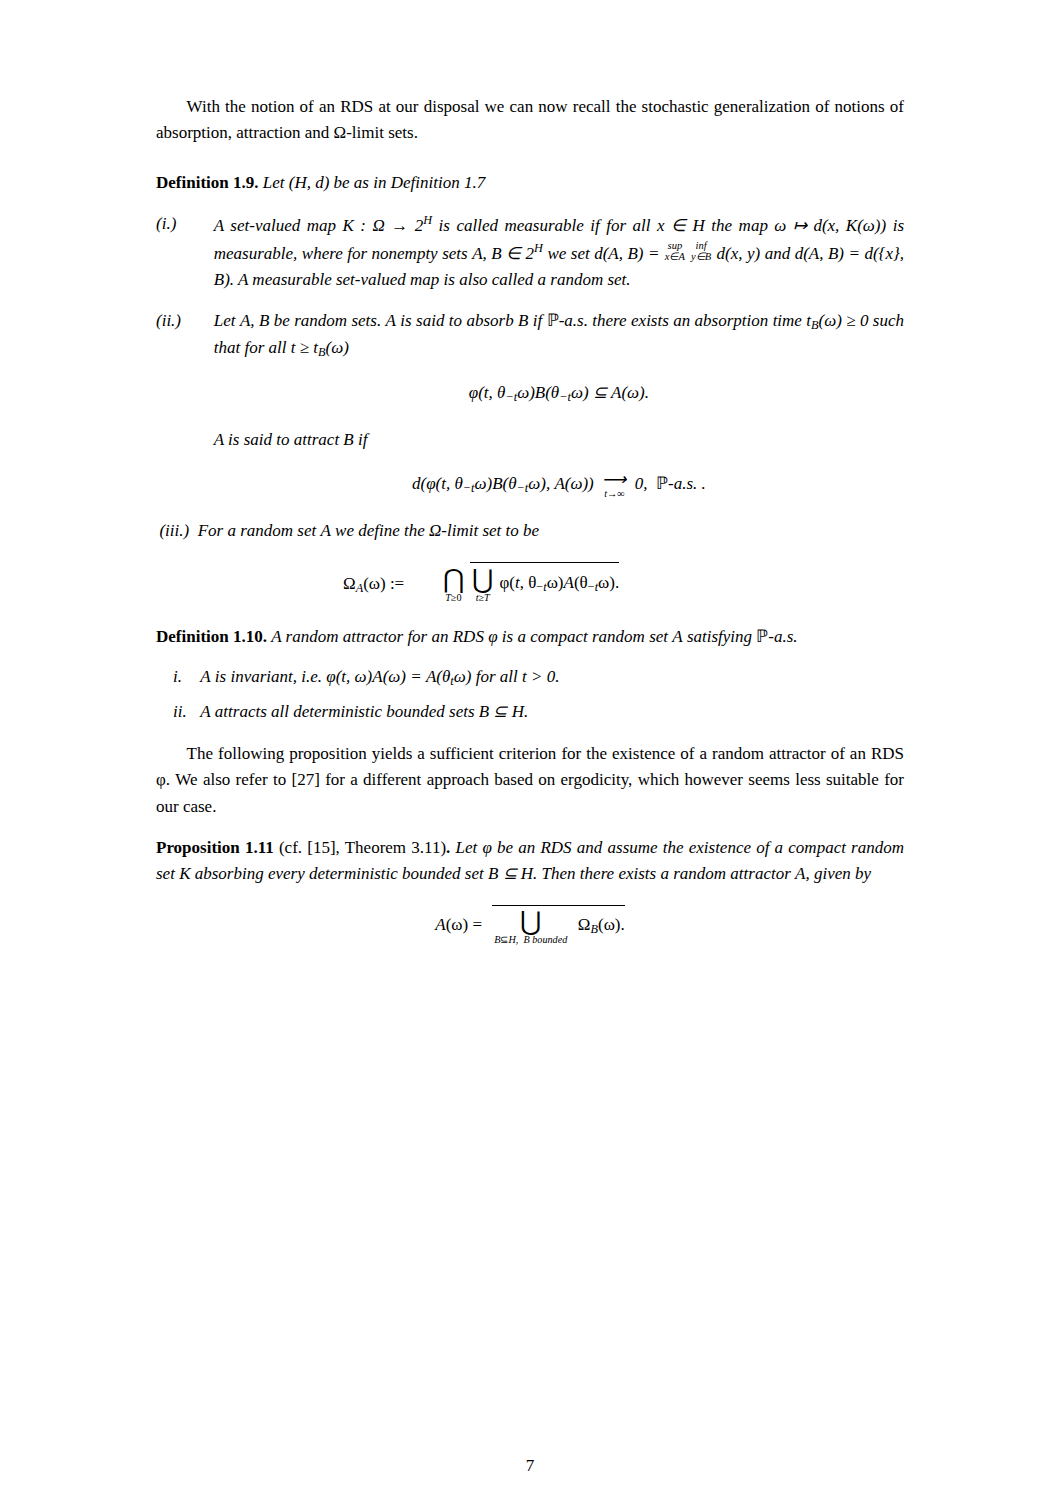With the notion of an RDS at our disposal we can now recall the stochastic generalization of notions of absorption, attraction and Ω-limit sets.
Definition 1.9. Let (H, d) be as in Definition 1.7
(i.) A set-valued map K : Ω → 2H is called measurable if for all x ∈ H the map ω ↦ d(x, K(ω)) is measurable, where for nonempty sets A, B ∈ 2H we set d(A, B) = sup x∈A inf y∈B d(x, y) and d(A, B) = d({x}, B). A measurable set-valued map is also called a random set.
(ii.) Let A, B be random sets. A is said to absorb B if ℙ-a.s. there exists an absorption time tB(ω) ≥ 0 such that for all t ≥ tB(ω) φ(t, θ−tω)B(θ−tω) ⊆ A(ω). A is said to attract B if d(φ(t, θ−tω)B(θ−tω), A(ω)) ⟶t→∞ 0, ℙ-a.s. .
(iii.) For a random set A we define the Ω-limit set to be
⋂T≥0 ⋃t≥T φ(t, θ−tω)A(θ−tω).
ΩA(ω) :=
ΩA(ω) :=
Definition 1.10. A random attractor for an RDS φ is a compact random set A satisfying ℙ-a.s.
i. A is invariant, i.e. φ(t, ω)A(ω) = A(θtω) for all t > 0.
ii. A attracts all deterministic bounded sets B ⊆ H.
The following proposition yields a sufficient criterion for the existence of a random attractor of an RDS φ. We also refer to [27] for a different approach based on ergodicity, which however seems less suitable for our case.
Proposition 1.11 (cf. [15], Theorem 3.11). Let φ be an RDS and assume the existence of a compact random set K absorbing every deterministic bounded set B ⊆ H. Then there exists a random attractor A, given by
A(ω) = ⋃B⊆H, B bounded ΩB(ω).
7